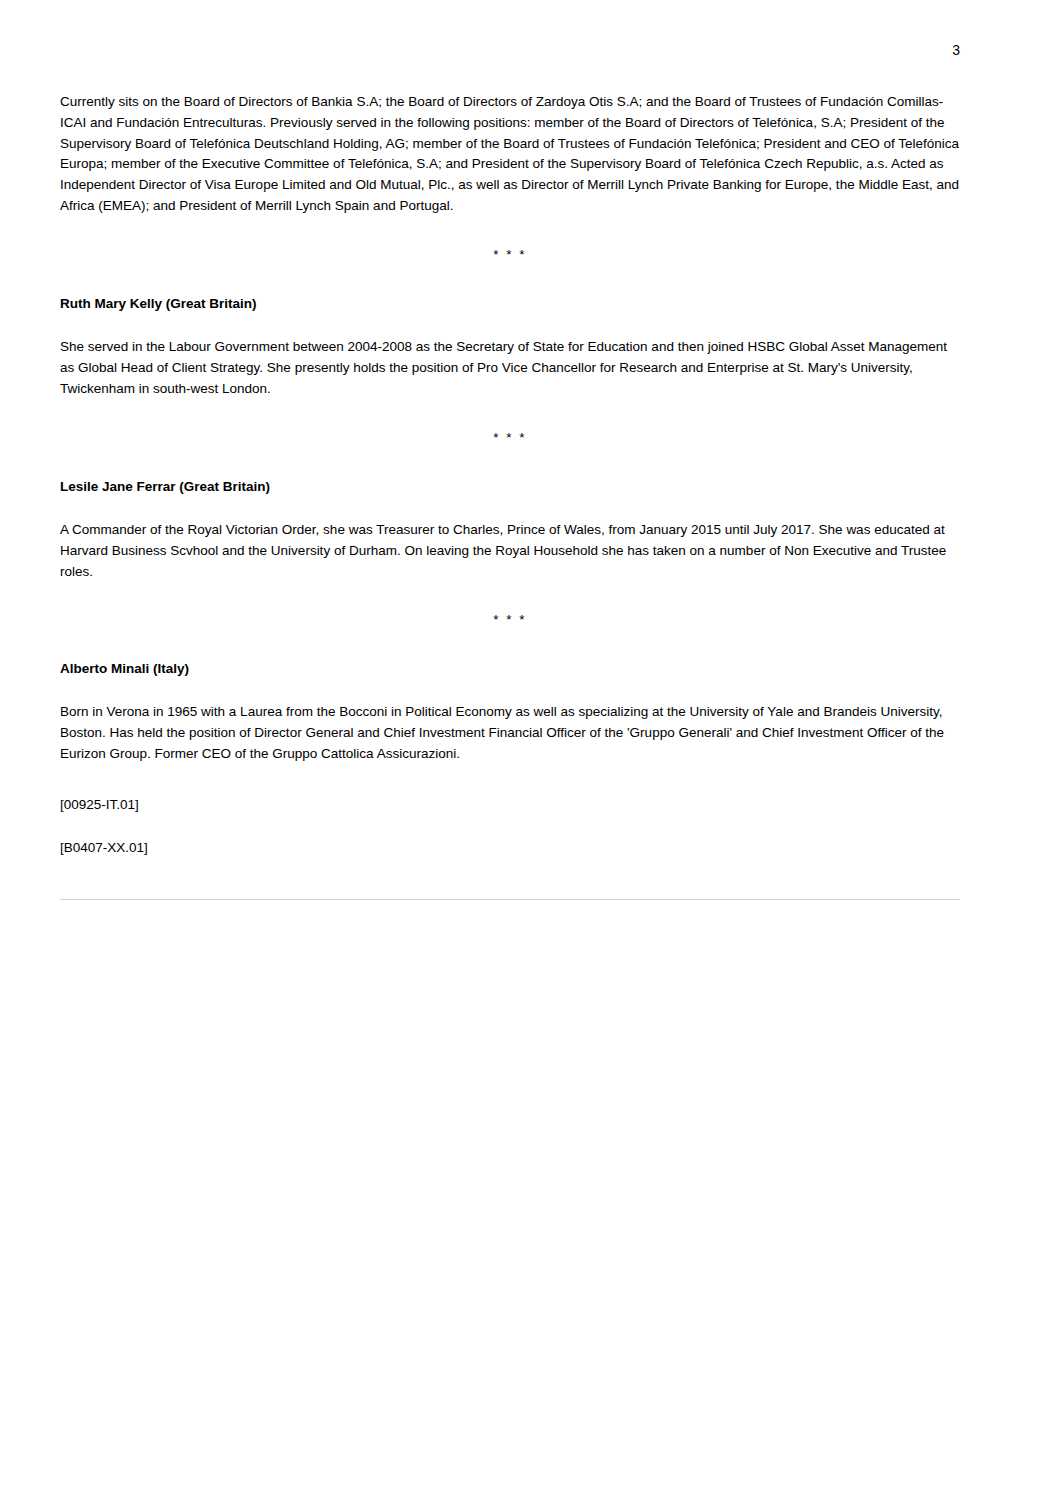3
Currently sits on the Board of Directors of Bankia S.A; the Board of Directors of Zardoya Otis S.A; and the Board of Trustees of Fundación Comillas-ICAI and Fundación Entreculturas. Previously served in the following positions: member of the Board of Directors of Telefónica, S.A; President of the Supervisory Board of Telefónica Deutschland Holding, AG; member of the Board of Trustees of Fundación Telefónica; President and CEO of Telefónica Europa; member of the Executive Committee of Telefónica, S.A; and President of the Supervisory Board of Telefónica Czech Republic, a.s. Acted as Independent Director of Visa Europe Limited and Old Mutual, Plc., as well as Director of Merrill Lynch Private Banking for Europe, the Middle East, and Africa (EMEA); and President of Merrill Lynch Spain and Portugal.
* * *
Ruth Mary Kelly (Great Britain)
She served in the Labour Government between 2004-2008 as the Secretary of State for Education and then joined HSBC Global Asset Management as Global Head of Client Strategy. She presently holds the position of Pro Vice Chancellor for Research and Enterprise at St. Mary's University, Twickenham in south-west London.
* * *
Lesile Jane Ferrar (Great Britain)
A Commander of the Royal Victorian Order, she was Treasurer to Charles, Prince of Wales, from January 2015 until July 2017. She was educated at Harvard Business Scvhool and the University of Durham. On leaving the Royal Household she has taken on a number of Non Executive and Trustee roles.
* * *
Alberto Minali (Italy)
Born in Verona in 1965 with a Laurea from the Bocconi in Political Economy as well as specializing at the University of Yale and Brandeis University, Boston. Has held the position of Director General and Chief Investment Financial Officer of the 'Gruppo Generali' and Chief Investment Officer of the Eurizon Group. Former CEO of the Gruppo Cattolica Assicurazioni.
[00925-IT.01]
[B0407-XX.01]